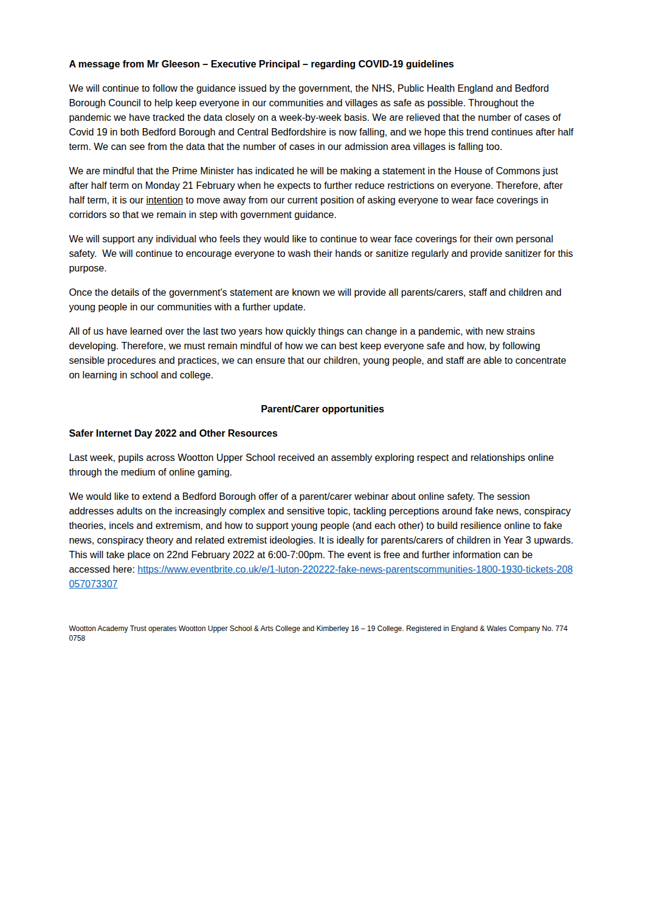A message from Mr Gleeson – Executive Principal – regarding COVID-19 guidelines
We will continue to follow the guidance issued by the government, the NHS, Public Health England and Bedford Borough Council to help keep everyone in our communities and villages as safe as possible. Throughout the pandemic we have tracked the data closely on a week-by-week basis. We are relieved that the number of cases of Covid 19 in both Bedford Borough and Central Bedfordshire is now falling, and we hope this trend continues after half term. We can see from the data that the number of cases in our admission area villages is falling too.
We are mindful that the Prime Minister has indicated he will be making a statement in the House of Commons just after half term on Monday 21 February when he expects to further reduce restrictions on everyone. Therefore, after half term, it is our intention to move away from our current position of asking everyone to wear face coverings in corridors so that we remain in step with government guidance.
We will support any individual who feels they would like to continue to wear face coverings for their own personal safety. We will continue to encourage everyone to wash their hands or sanitize regularly and provide sanitizer for this purpose.
Once the details of the government's statement are known we will provide all parents/carers, staff and children and young people in our communities with a further update.
All of us have learned over the last two years how quickly things can change in a pandemic, with new strains developing. Therefore, we must remain mindful of how we can best keep everyone safe and how, by following sensible procedures and practices, we can ensure that our children, young people, and staff are able to concentrate on learning in school and college.
Parent/Carer opportunities
Safer Internet Day 2022 and Other Resources
Last week, pupils across Wootton Upper School received an assembly exploring respect and relationships online through the medium of online gaming.
We would like to extend a Bedford Borough offer of a parent/carer webinar about online safety. The session addresses adults on the increasingly complex and sensitive topic, tackling perceptions around fake news, conspiracy theories, incels and extremism, and how to support young people (and each other) to build resilience online to fake news, conspiracy theory and related extremist ideologies. It is ideally for parents/carers of children in Year 3 upwards. This will take place on 22nd February 2022 at 6:00-7:00pm. The event is free and further information can be accessed here: https://www.eventbrite.co.uk/e/1-luton-220222-fake-news-parentscommunities-1800-1930-tickets-208057073307
Wootton Academy Trust operates Wootton Upper School & Arts College and Kimberley 16 – 19 College. Registered in England & Wales Company No. 774 0758